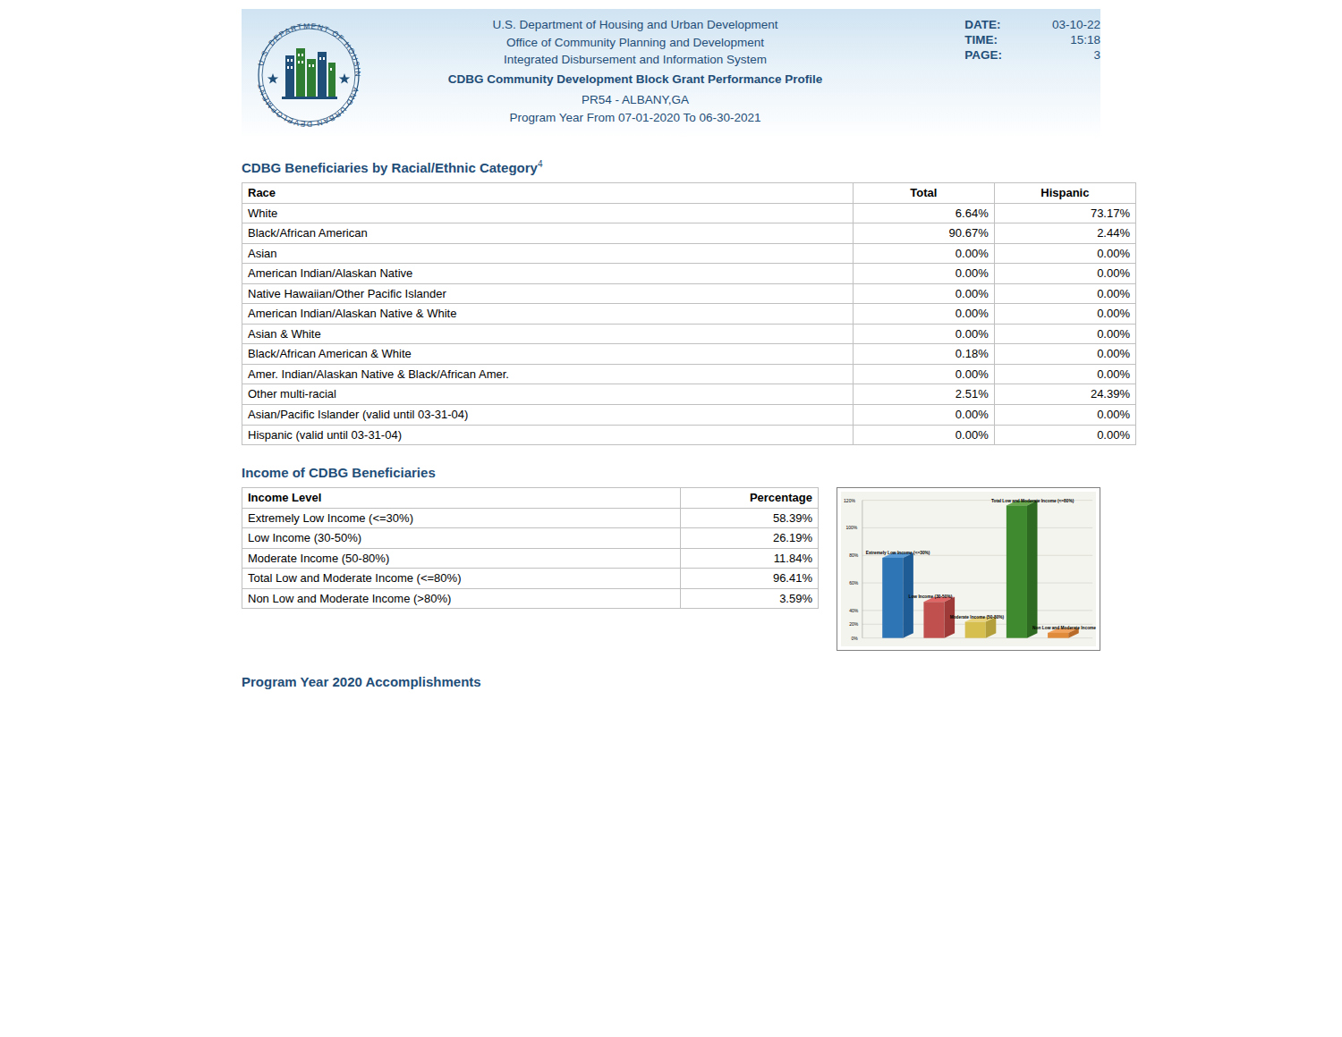U.S. DEPARTMENT OF HOUSING AND URBAN DEVELOPMENT
U.S. Department of Housing and Urban Development
Office of Community Planning and Development
Integrated Disbursement and Information System
CDBG Community Development Block Grant Performance Profile
PR54 - ALBANY,GA
Program Year From 07-01-2020 To 06-30-2021
| DATE: | 03-10-22 |
| TIME: | 15:18 |
| PAGE: | 3 |
CDBG Beneficiaries by Racial/Ethnic Category4
| Race | Total | Hispanic |
| --- | --- | --- |
| White | 6.64% | 73.17% |
| Black/African American | 90.67% | 2.44% |
| Asian | 0.00% | 0.00% |
| American Indian/Alaskan Native | 0.00% | 0.00% |
| Native Hawaiian/Other Pacific Islander | 0.00% | 0.00% |
| American Indian/Alaskan Native & White | 0.00% | 0.00% |
| Asian & White | 0.00% | 0.00% |
| Black/African American & White | 0.18% | 0.00% |
| Amer. Indian/Alaskan Native & Black/African Amer. | 0.00% | 0.00% |
| Other multi-racial | 2.51% | 24.39% |
| Asian/Pacific Islander (valid until 03-31-04) | 0.00% | 0.00% |
| Hispanic (valid until 03-31-04) | 0.00% | 0.00% |
Income of CDBG Beneficiaries
| Income Level | Percentage |
| --- | --- |
| Extremely Low Income (<=30%) | 58.39% |
| Low Income (30-50%) | 26.19% |
| Moderate Income (50-80%) | 11.84% |
| Total Low and Moderate Income (<=80%) | 96.41% |
| Non Low and Moderate Income (>80%) | 3.59% |
120% 100% 80% 60% 40% 20% 0% Extremely Low Income (<=30%) Low Income (30-50%) Moderate Income (50-80%) Total Low and Moderate Income (<=80%) Non Low and Moderate Income (>80%)
Program Year 2020 Accomplishments